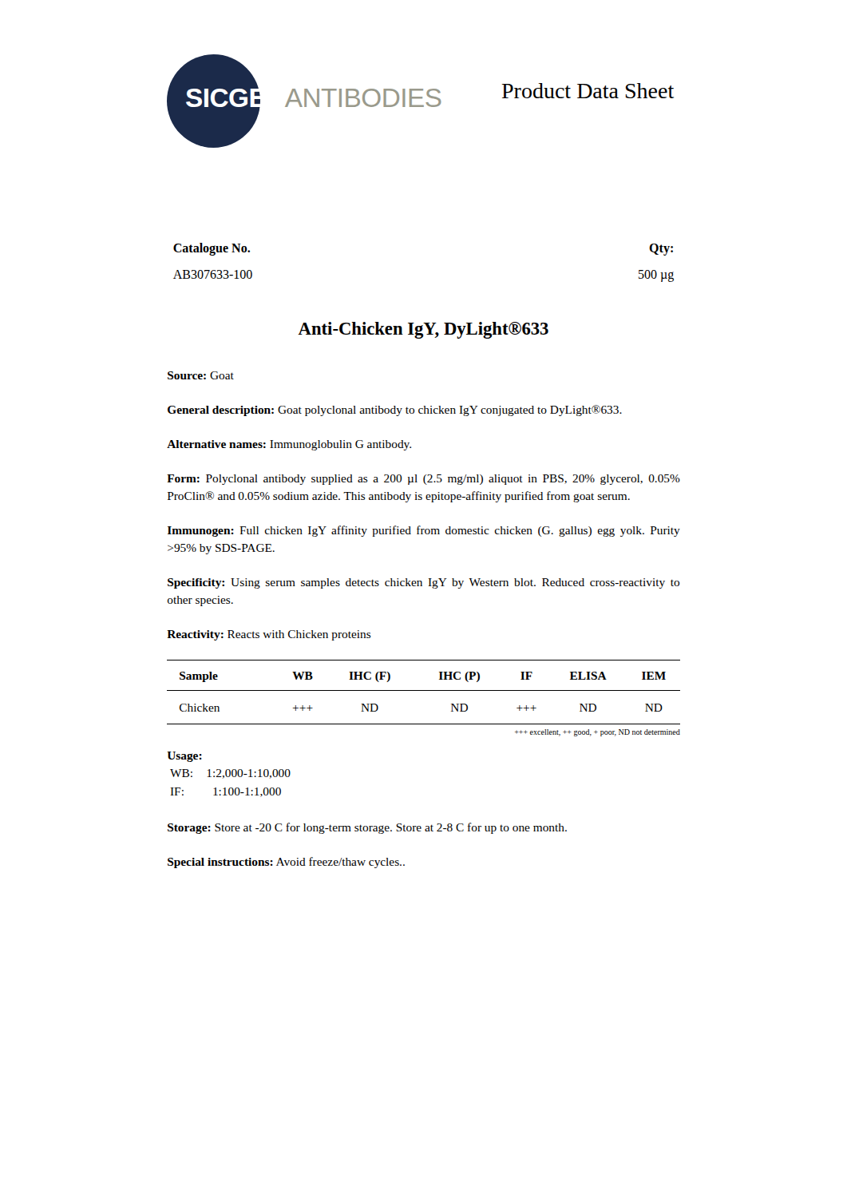SIC GEN ANTIBODIES
Product Data Sheet
Catalogue No. Qty:
AB307633-100 500 µg
Anti-Chicken IgY, DyLight®633
Source: Goat
General description: Goat polyclonal antibody to chicken IgY conjugated to DyLight®633.
Alternative names: Immunoglobulin G antibody.
Form: Polyclonal antibody supplied as a 200 µl (2.5 mg/ml) aliquot in PBS, 20% glycerol, 0.05% ProClin® and 0.05% sodium azide. This antibody is epitope-affinity purified from goat serum.
Immunogen: Full chicken IgY affinity purified from domestic chicken (G. gallus) egg yolk. Purity >95% by SDS-PAGE.
Specificity: Using serum samples detects chicken IgY by Western blot. Reduced cross-reactivity to other species.
Reactivity: Reacts with Chicken proteins
| Sample | WB | IHC (F) | IHC (P) | IF | ELISA | IEM |
| --- | --- | --- | --- | --- | --- | --- |
| Chicken | +++ | ND | ND | +++ | ND | ND |
+++ excellent, ++ good, + poor, ND not determined
Usage:
WB: 1:2,000-1:10,000
IF: 1:100-1:1,000
Storage: Store at -20 C for long-term storage. Store at 2-8 C for up to one month.
Special instructions: Avoid freeze/thaw cycles..